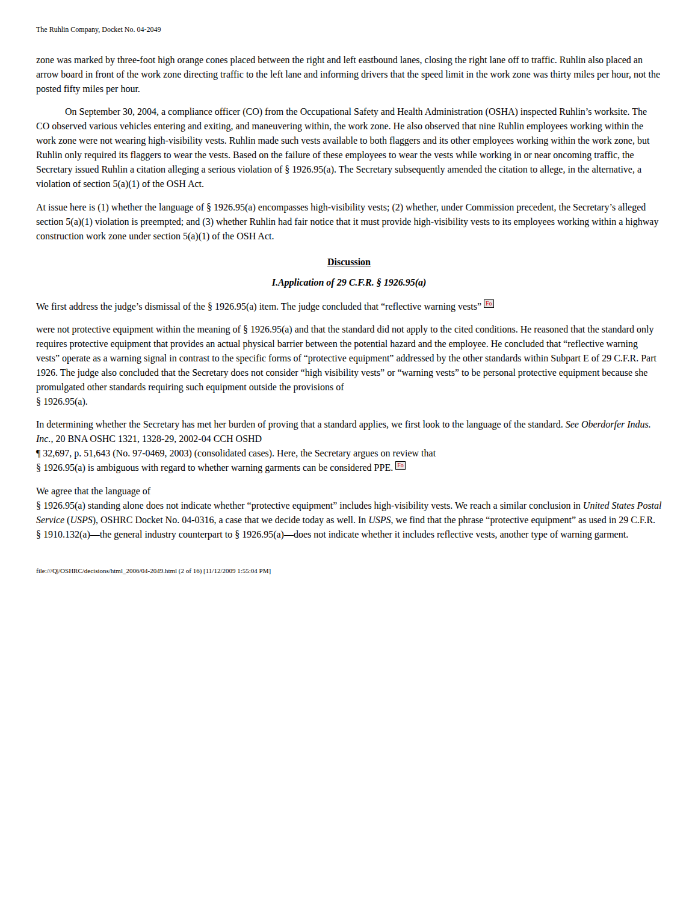The Ruhlin Company, Docket No. 04-2049
zone was marked by three-foot high orange cones placed between the right and left eastbound lanes, closing the right lane off to traffic. Ruhlin also placed an arrow board in front of the work zone directing traffic to the left lane and informing drivers that the speed limit in the work zone was thirty miles per hour, not the posted fifty miles per hour.
On September 30, 2004, a compliance officer (CO) from the Occupational Safety and Health Administration (OSHA) inspected Ruhlin’s worksite. The CO observed various vehicles entering and exiting, and maneuvering within, the work zone. He also observed that nine Ruhlin employees working within the work zone were not wearing high-visibility vests. Ruhlin made such vests available to both flaggers and its other employees working within the work zone, but Ruhlin only required its flaggers to wear the vests. Based on the failure of these employees to wear the vests while working in or near oncoming traffic, the Secretary issued Ruhlin a citation alleging a serious violation of § 1926.95(a). The Secretary subsequently amended the citation to allege, in the alternative, a violation of section 5(a)(1) of the OSH Act.
At issue here is (1) whether the language of § 1926.95(a) encompasses high-visibility vests; (2) whether, under Commission precedent, the Secretary’s alleged section 5(a)(1) violation is preempted; and (3) whether Ruhlin had fair notice that it must provide high-visibility vests to its employees working within a highway construction work zone under section 5(a)(1) of the OSH Act.
Discussion
I.Application of 29 C.F.R. § 1926.95(a)
We first address the judge’s dismissal of the § 1926.95(a) item. The judge concluded that “reflective warning vests” Fo
were not protective equipment within the meaning of § 1926.95(a) and that the standard did not apply to the cited conditions. He reasoned that the standard only requires protective equipment that provides an actual physical barrier between the potential hazard and the employee. He concluded that “reflective warning vests” operate as a warning signal in contrast to the specific forms of “protective equipment” addressed by the other standards within Subpart E of 29 C.F.R. Part 1926. The judge also concluded that the Secretary does not consider “high visibility vests” or “warning vests” to be personal protective equipment because she promulgated other standards requiring such equipment outside the provisions of
§ 1926.95(a).
In determining whether the Secretary has met her burden of proving that a standard applies, we first look to the language of the standard. See Oberdorfer Indus. Inc., 20 BNA OSHC 1321, 1328-29, 2002-04 CCH OSHD
¶ 32,697, p. 51,643 (No. 97-0469, 2003) (consolidated cases). Here, the Secretary argues on review that
§ 1926.95(a) is ambiguous with regard to whether warning garments can be considered PPE. Fo
We agree that the language of
§ 1926.95(a) standing alone does not indicate whether “protective equipment” includes high-visibility vests. We reach a similar conclusion in United States Postal Service (USPS), OSHRC Docket No. 04-0316, a case that we decide today as well. In USPS, we find that the phrase “protective equipment” as used in 29 C.F.R. § 1910.132(a)—the general industry counterpart to § 1926.95(a)—does not indicate whether it includes reflective vests, another type of warning garment.
file:///Q|/OSHRC/decisions/html_2006/04-2049.html (2 of 16) [11/12/2009 1:55:04 PM]